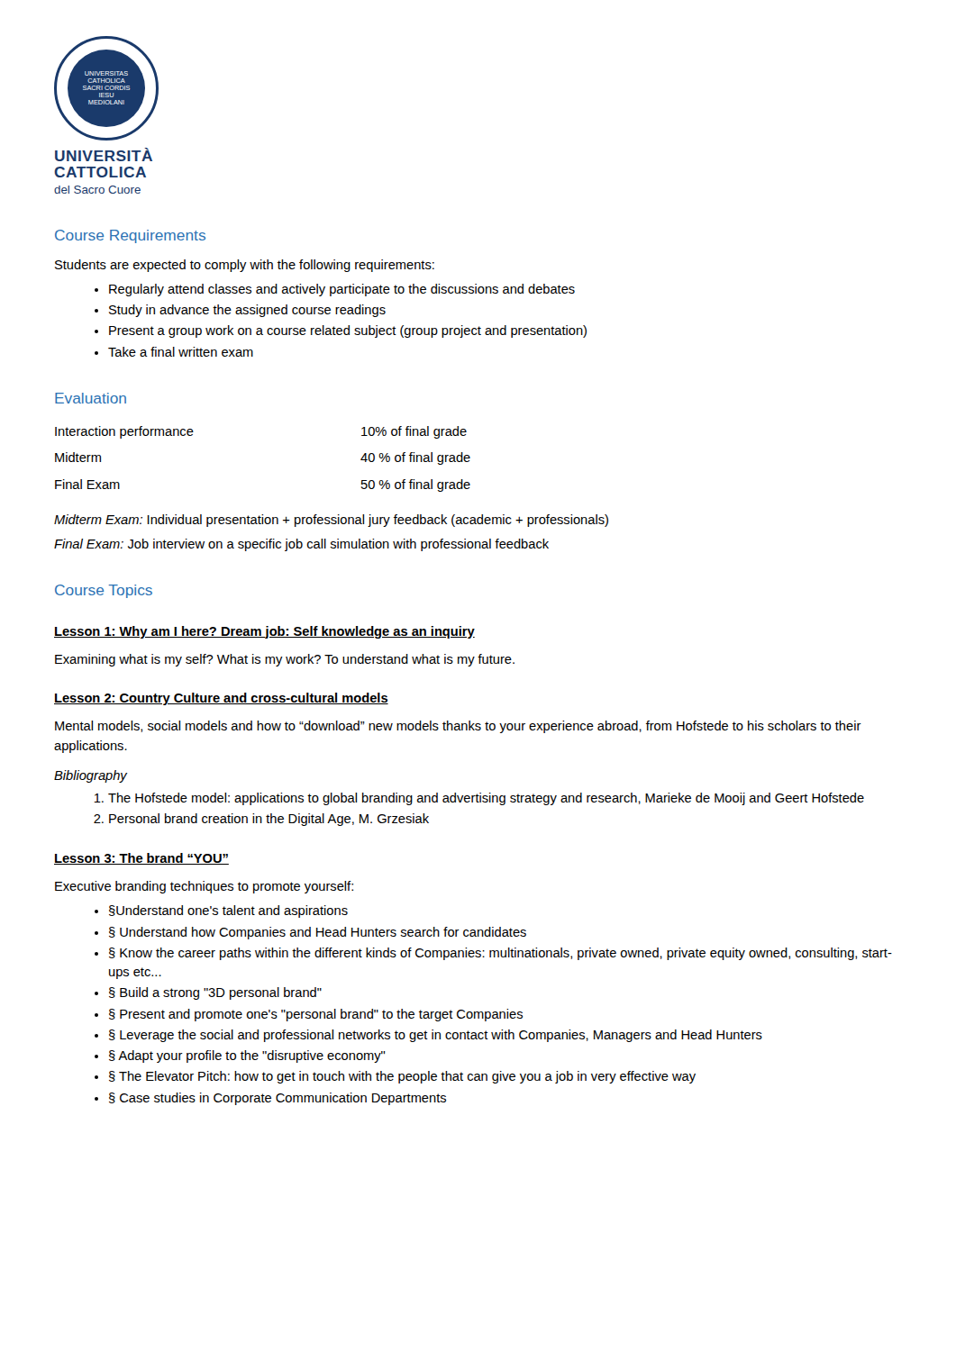UNIVERSITAS
CATHOLICA
SACRI CORDIS
IESU
MEDIOLANI
UNIVERSITÀ
CATTOLICA
del Sacro Cuore
Course Requirements
Students are expected to comply with the following requirements:
Regularly attend classes and actively participate to the discussions and debates
Study in advance the assigned course readings
Present a group work on a course related subject (group project and presentation)
Take a final written exam
Evaluation
| Interaction performance | 10% of final grade |
| Midterm | 40 % of final grade |
| Final Exam | 50 % of final grade |
Midterm Exam: Individual presentation + professional jury feedback (academic + professionals)
Final Exam: Job interview on a specific job call simulation with professional feedback
Course Topics
Lesson 1: Why am I here? Dream job: Self knowledge as an inquiry
Examining what is my self? What is my work? To understand what is my future.
Lesson 2: Country Culture and cross-cultural models
Mental models, social models and how to “download” new models thanks to your experience abroad, from Hofstede to his scholars to their applications.
Bibliography
The Hofstede model: applications to global branding and advertising strategy and research, Marieke de Mooij and Geert Hofstede
Personal brand creation in the Digital Age, M. Grzesiak
Lesson 3: The brand “YOU”
Executive branding techniques to promote yourself:
§Understand one's talent and aspirations
§ Understand how Companies and Head Hunters search for candidates
§ Know the career paths within the different kinds of Companies: multinationals, private owned, private equity owned, consulting, start-ups etc...
§ Build a strong "3D personal brand"
§ Present and promote one's "personal brand" to the target Companies
§ Leverage the social and professional networks to get in contact with Companies, Managers and Head Hunters
§ Adapt your profile to the "disruptive economy"
§ The Elevator Pitch: how to get in touch with the people that can give you a job in very effective way
§ Case studies in Corporate Communication Departments